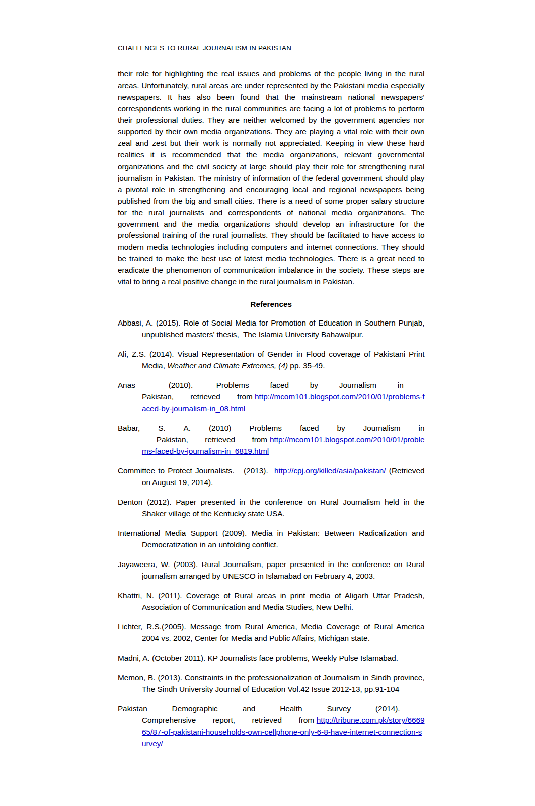CHALLENGES TO RURAL JOURNALISM IN PAKISTAN
their role for highlighting the real issues and problems of the people living in the rural areas. Unfortunately, rural areas are under represented by the Pakistani media especially newspapers. It has also been found that the mainstream national newspapers’ correspondents working in the rural communities are facing a lot of problems to perform their professional duties. They are neither welcomed by the government agencies nor supported by their own media organizations. They are playing a vital role with their own zeal and zest but their work is normally not appreciated. Keeping in view these hard realities it is recommended that the media organizations, relevant governmental organizations and the civil society at large should play their role for strengthening rural journalism in Pakistan. The ministry of information of the federal government should play a pivotal role in strengthening and encouraging local and regional newspapers being published from the big and small cities. There is a need of some proper salary structure for the rural journalists and correspondents of national media organizations. The government and the media organizations should develop an infrastructure for the professional training of the rural journalists. They should be facilitated to have access to modern media technologies including computers and internet connections. They should be trained to make the best use of latest media technologies. There is a great need to eradicate the phenomenon of communication imbalance in the society. These steps are vital to bring a real positive change in the rural journalism in Pakistan.
References
Abbasi, A. (2015). Role of Social Media for Promotion of Education in Southern Punjab, unpublished masters’ thesis, The Islamia University Bahawalpur.
Ali, Z.S. (2014). Visual Representation of Gender in Flood coverage of Pakistani Print Media, Weather and Climate Extremes, (4) pp. 35-49.
Anas (2010). Problems faced by Journalism in Pakistan, retrieved from http://mcom101.blogspot.com/2010/01/problems-faced-by-journalism-in_08.html
Babar, S. A. (2010) Problems faced by Journalism in Pakistan, retrieved from http://mcom101.blogspot.com/2010/01/problems-faced-by-journalism-in_6819.html
Committee to Protect Journalists. (2013). http://cpj.org/killed/asia/pakistan/ (Retrieved on August 19, 2014).
Denton (2012). Paper presented in the conference on Rural Journalism held in the Shaker village of the Kentucky state USA.
International Media Support (2009). Media in Pakistan: Between Radicalization and Democratization in an unfolding conflict.
Jayaweera, W. (2003). Rural Journalism, paper presented in the conference on Rural journalism arranged by UNESCO in Islamabad on February 4, 2003.
Khattri, N. (2011). Coverage of Rural areas in print media of Aligarh Uttar Pradesh, Association of Communication and Media Studies, New Delhi.
Lichter, R.S.(2005). Message from Rural America, Media Coverage of Rural America 2004 vs. 2002, Center for Media and Public Affairs, Michigan state.
Madni, A. (October 2011). KP Journalists face problems, Weekly Pulse Islamabad.
Memon, B. (2013). Constraints in the professionalization of Journalism in Sindh province, The Sindh University Journal of Education Vol.42 Issue 2012-13, pp.91-104
Pakistan Demographic and Health Survey (2014). Comprehensive report, retrieved from http://tribune.com.pk/story/666965/87-of-pakistani-households-own-cellphone-only-6-8-have-internet-connection-survey/